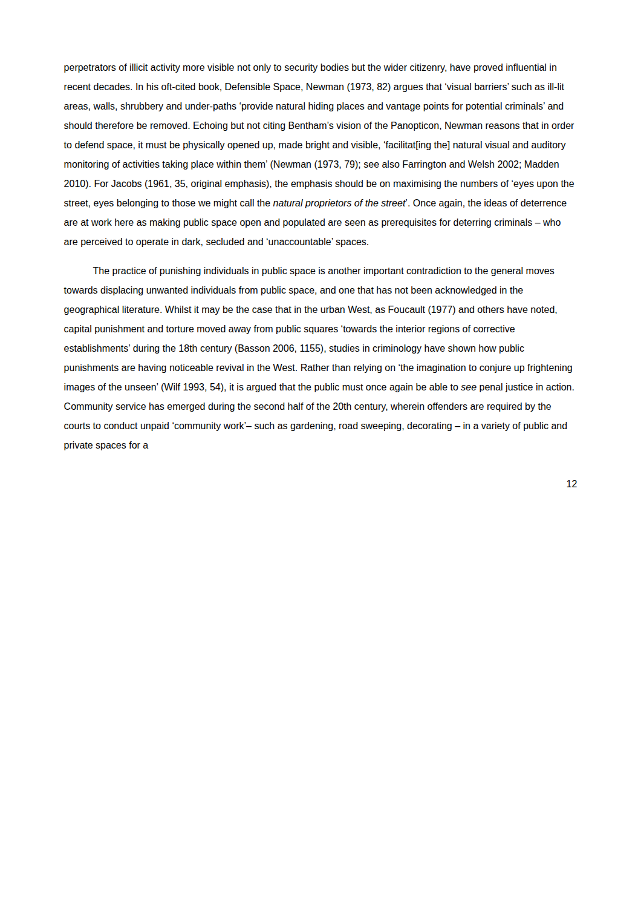perpetrators of illicit activity more visible not only to security bodies but the wider citizenry, have proved influential in recent decades. In his oft-cited book, Defensible Space, Newman (1973, 82) argues that ‘visual barriers’ such as ill-lit areas, walls, shrubbery and under-paths ‘provide natural hiding places and vantage points for potential criminals’ and should therefore be removed. Echoing but not citing Bentham’s vision of the Panopticon, Newman reasons that in order to defend space, it must be physically opened up, made bright and visible, ‘facilitat[ing the] natural visual and auditory monitoring of activities taking place within them’ (Newman (1973, 79); see also Farrington and Welsh 2002; Madden 2010). For Jacobs (1961, 35, original emphasis), the emphasis should be on maximising the numbers of ‘eyes upon the street, eyes belonging to those we might call the natural proprietors of the street’. Once again, the ideas of deterrence are at work here as making public space open and populated are seen as prerequisites for deterring criminals – who are perceived to operate in dark, secluded and ‘unaccountable’ spaces.
The practice of punishing individuals in public space is another important contradiction to the general moves towards displacing unwanted individuals from public space, and one that has not been acknowledged in the geographical literature. Whilst it may be the case that in the urban West, as Foucault (1977) and others have noted, capital punishment and torture moved away from public squares ‘towards the interior regions of corrective establishments’ during the 18th century (Basson 2006, 1155), studies in criminology have shown how public punishments are having noticeable revival in the West. Rather than relying on ‘the imagination to conjure up frightening images of the unseen’ (Wilf 1993, 54), it is argued that the public must once again be able to see penal justice in action. Community service has emerged during the second half of the 20th century, wherein offenders are required by the courts to conduct unpaid ‘community work’– such as gardening, road sweeping, decorating – in a variety of public and private spaces for a
12